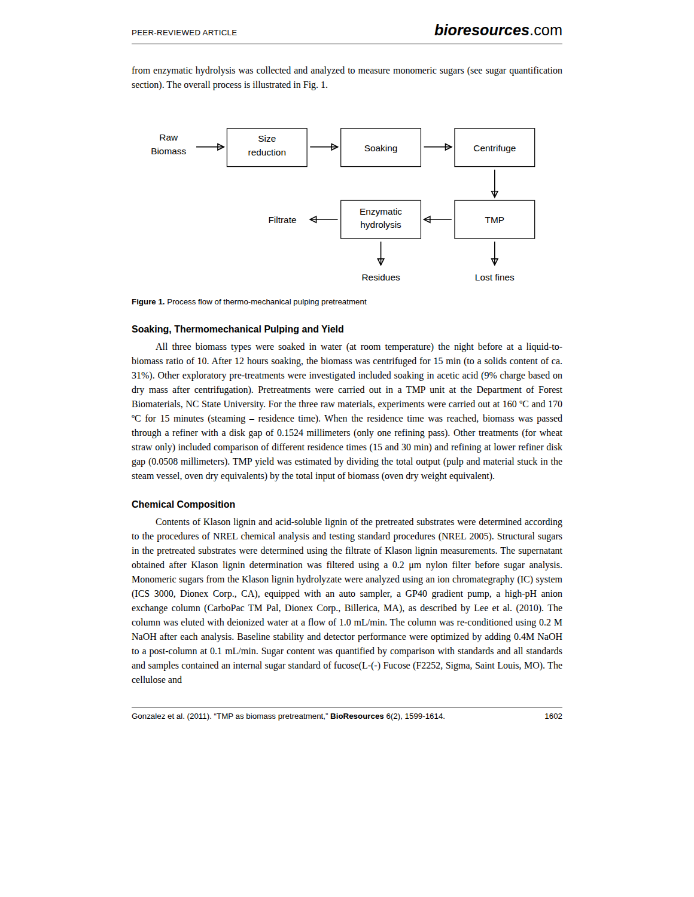PEER-REVIEWED ARTICLE
bioresources.com
from enzymatic hydrolysis was collected and analyzed to measure monomeric sugars (see sugar quantification section). The overall process is illustrated in Fig. 1.
Raw Biomass Size reduction Soaking Centrifuge TMP Enzymatic hydrolysis Filtrate Residues Lost fines
Figure 1. Process flow of thermo-mechanical pulping pretreatment
Soaking, Thermomechanical Pulping and Yield
All three biomass types were soaked in water (at room temperature) the night before at a liquid-to-biomass ratio of 10. After 12 hours soaking, the biomass was centrifuged for 15 min (to a solids content of ca. 31%). Other exploratory pre-treatments were investigated included soaking in acetic acid (9% charge based on dry mass after centrifugation). Pretreatments were carried out in a TMP unit at the Department of Forest Biomaterials, NC State University. For the three raw materials, experiments were carried out at 160 ºC and 170 ºC for 15 minutes (steaming – residence time). When the residence time was reached, biomass was passed through a refiner with a disk gap of 0.1524 millimeters (only one refining pass). Other treatments (for wheat straw only) included comparison of different residence times (15 and 30 min) and refining at lower refiner disk gap (0.0508 millimeters). TMP yield was estimated by dividing the total output (pulp and material stuck in the steam vessel, oven dry equivalents) by the total input of biomass (oven dry weight equivalent).
Chemical Composition
Contents of Klason lignin and acid-soluble lignin of the pretreated substrates were determined according to the procedures of NREL chemical analysis and testing standard procedures (NREL 2005). Structural sugars in the pretreated substrates were determined using the filtrate of Klason lignin measurements. The supernatant obtained after Klason lignin determination was filtered using a 0.2 μm nylon filter before sugar analysis. Monomeric sugars from the Klason lignin hydrolyzate were analyzed using an ion chromategraphy (IC) system (ICS 3000, Dionex Corp., CA), equipped with an auto sampler, a GP40 gradient pump, a high-pH anion exchange column (CarboPac TM Pal, Dionex Corp., Billerica, MA), as described by Lee et al. (2010). The column was eluted with deionized water at a flow of 1.0 mL/min. The column was re-conditioned using 0.2 M NaOH after each analysis. Baseline stability and detector performance were optimized by adding 0.4M NaOH to a post-column at 0.1 mL/min. Sugar content was quantified by comparison with standards and all standards and samples contained an internal sugar standard of fucose(L-(-) Fucose (F2252, Sigma, Saint Louis, MO). The cellulose and
Gonzalez et al. (2011). “TMP as biomass pretreatment,” BioResources 6(2), 1599-1614.
1602